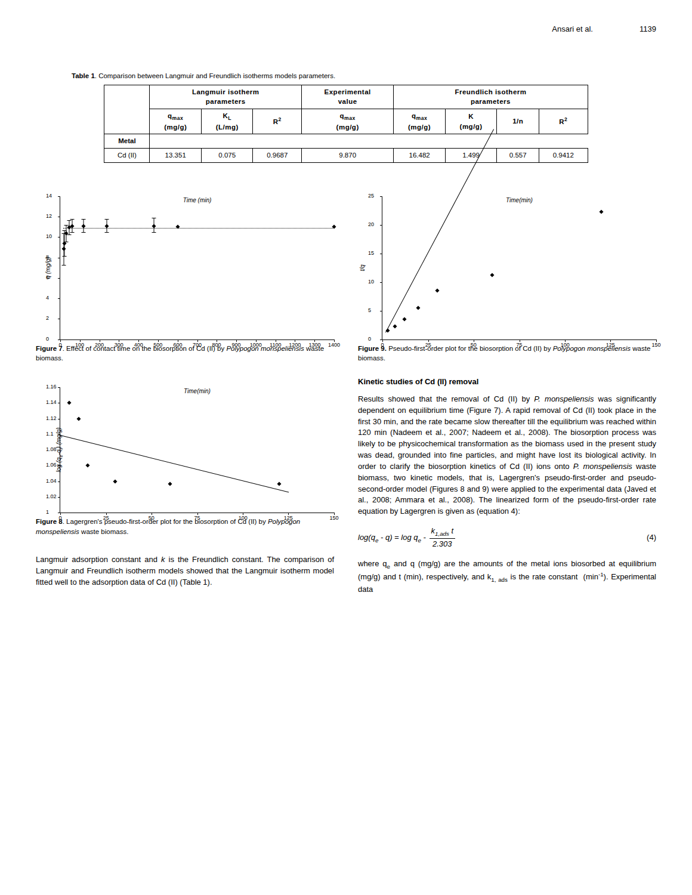Ansari et al. 1139
Table 1. Comparison between Langmuir and Freundlich isotherms models parameters.
| | Langmuir isotherm parameters | Experimental value | Freundlich isotherm parameters |
| --- | --- | --- | --- |
| q max (mg/g) | K L (L/mg) | R 2 | q max (mg/g) | q max (mg/g) | K (mg/g) | 1/n | R 2 |
| Metal | |
| Cd (II) | 13.351 | 0.075 | 0.9687 | 9.870 | 16.482 | 1.499 | 0.557 | 0.9412 |
q (mg/g)
14
12
10
8
6
4
2
0
0
100
200
300
400
500
600
700
800
900
1000
1100
1200
1300
1400
Time (min)
Figure 7. Effect of contact time on the biosorption of Cd (II) by Polypogon monspeliensis waste biomass.
log (qe-qt) (mg/g)
1.16
1.14
1.12
1.1
1.08
1.06
1.04
1.02
1
0
25
50
75
100
125
150
Time(min)
Figure 8. Lagergren's pseudo-first-order plot for the biosorption of Cd (II) by Polypogon monspeliensis waste biomass.
Langmuir adsorption constant and k is the Freundlich constant. The comparison of Langmuir and Freundlich isotherm models showed that the Langmuir isotherm model fitted well to the adsorption data of Cd (II) (Table 1).
t/q
25
20
15
10
5
0
0
25
50
75
100
125
150
Time(min)
Figure 9. Pseudo-first-order plot for the biosorption of Cd (II) by Polypogon monspeliensis waste biomass.
Kinetic studies of Cd (II) removal
Results showed that the removal of Cd (II) by P. monspeliensis was significantly dependent on equilibrium time (Figure 7). A rapid removal of Cd (II) took place in the first 30 min, and the rate became slow thereafter till the equilibrium was reached within 120 min (Nadeem et al., 2007; Nadeem et al., 2008). The biosorption process was likely to be physicochemical transformation as the biomass used in the present study was dead, grounded into fine particles, and might have lost its biological activity. In order to clarify the biosorption kinetics of Cd (II) ions onto P. monspeliensis waste biomass, two kinetic models, that is, Lagergren's pseudo-first-order and pseudo-second-order model (Figures 8 and 9) were applied to the experimental data (Javed et al., 2008; Ammara et al., 2008). The linearized form of the pseudo-first-order rate equation by Lagergren is given as (equation 4):
log(qe - q) = log qe - k1,ads t 2.303 (4)
where qe and q (mg/g) are the amounts of the metal ions biosorbed at equilibrium (mg/g) and t (min), respectively, and k1, ads is the rate constant (min-1). Experimental data